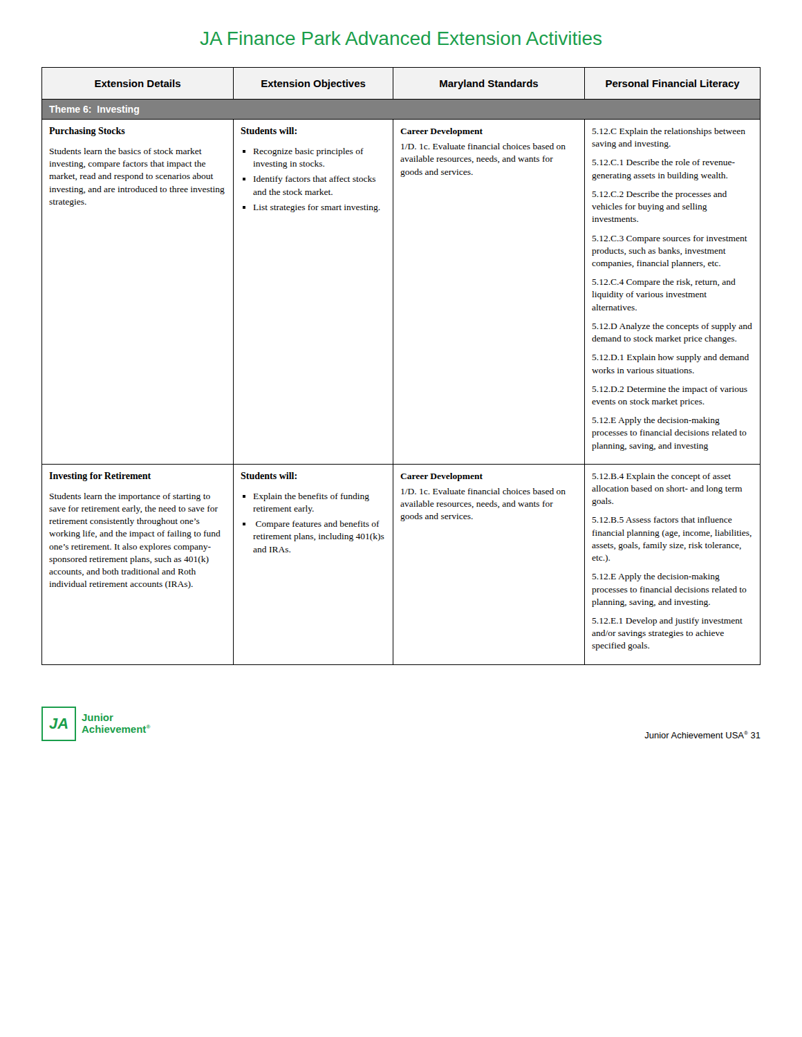JA Finance Park Advanced Extension Activities
| Extension Details | Extension Objectives | Maryland Standards | Personal Financial Literacy |
| --- | --- | --- | --- |
| Theme 6: Investing |
| Purchasing Stocks Students learn the basics of stock market investing, compare factors that impact the market, read and respond to scenarios about investing, and are introduced to three investing strategies. | Students will: Recognize basic principles of investing in stocks. Identify factors that affect stocks and the stock market. List strategies for smart investing. | Career Development 1/D. 1c. Evaluate financial choices based on available resources, needs, and wants for goods and services. | 5.12.C Explain the relationships between saving and investing. 5.12.C.1 Describe the role of revenue-generating assets in building wealth. 5.12.C.2 Describe the processes and vehicles for buying and selling investments. 5.12.C.3 Compare sources for investment products, such as banks, investment companies, financial planners, etc. 5.12.C.4 Compare the risk, return, and liquidity of various investment alternatives. 5.12.D Analyze the concepts of supply and demand to stock market price changes. 5.12.D.1 Explain how supply and demand works in various situations. 5.12.D.2 Determine the impact of various events on stock market prices. 5.12.E Apply the decision-making processes to financial decisions related to planning, saving, and investing |
| Investing for Retirement Students learn the importance of starting to save for retirement early, the need to save for retirement consistently throughout one’s working life, and the impact of failing to fund one’s retirement. It also explores company-sponsored retirement plans, such as 401(k) accounts, and both traditional and Roth individual retirement accounts (IRAs). | Students will: Explain the benefits of funding retirement early. Compare features and benefits of retirement plans, including 401(k)s and IRAs. | Career Development 1/D. 1c. Evaluate financial choices based on available resources, needs, and wants for goods and services. | 5.12.B.4 Explain the concept of asset allocation based on short- and long term goals. 5.12.B.5 Assess factors that influence financial planning (age, income, liabilities, assets, goals, family size, risk tolerance, etc.). 5.12.E Apply the decision-making processes to financial decisions related to planning, saving, and investing. 5.12.E.1 Develop and justify investment and/or savings strategies to achieve specified goals. |
JA
Junior Achievement®
Junior Achievement USA® 31